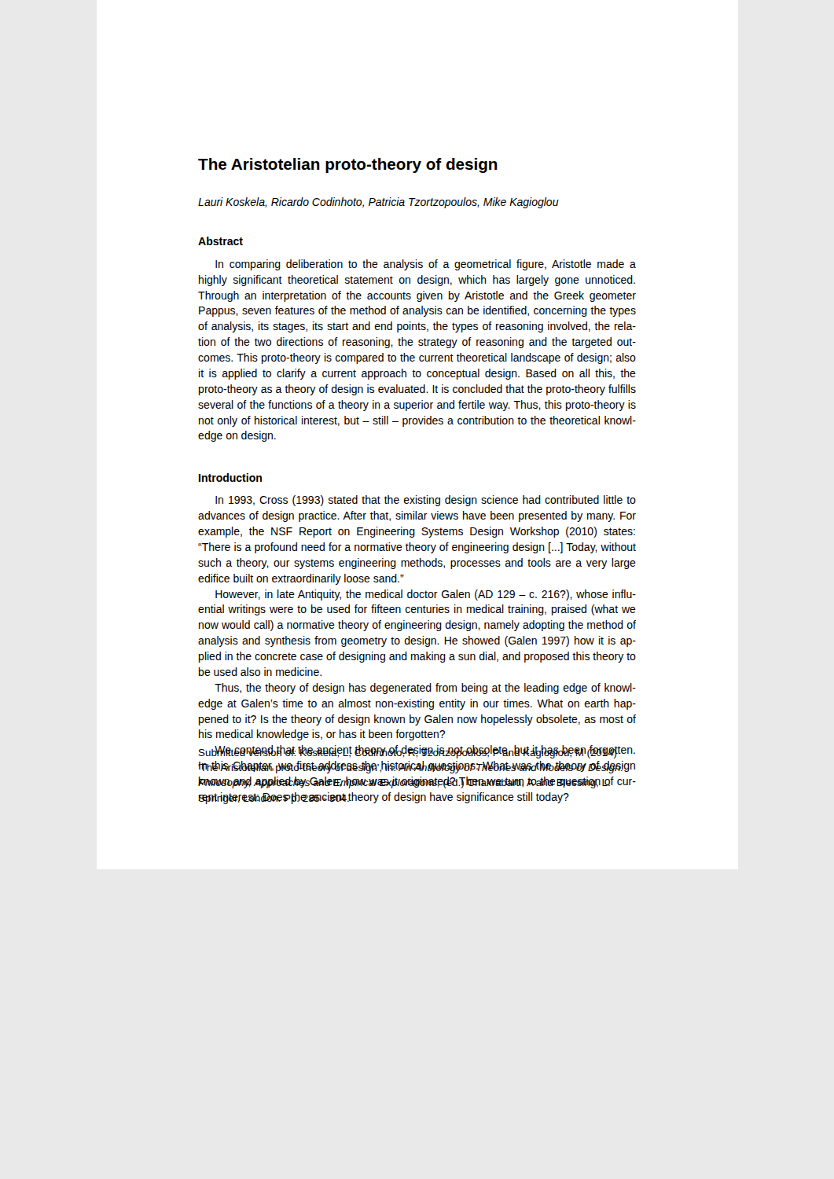The Aristotelian proto-theory of design
Lauri Koskela, Ricardo Codinhoto, Patricia Tzortzopoulos, Mike Kagioglou
Abstract
In comparing deliberation to the analysis of a geometrical figure, Aristotle made a highly significant theoretical statement on design, which has largely gone unnoticed. Through an interpretation of the accounts given by Aristotle and the Greek geometer Pappus, seven features of the method of analysis can be identified, concerning the types of analysis, its stages, its start and end points, the types of reasoning involved, the relation of the two directions of reasoning, the strategy of reasoning and the targeted outcomes. This proto-theory is compared to the current theoretical landscape of design; also it is applied to clarify a current approach to conceptual design. Based on all this, the proto-theory as a theory of design is evaluated. It is concluded that the proto-theory fulfills several of the functions of a theory in a superior and fertile way. Thus, this proto-theory is not only of historical interest, but – still – provides a contribution to the theoretical knowledge on design.
Introduction
In 1993, Cross (1993) stated that the existing design science had contributed little to advances of design practice. After that, similar views have been presented by many. For example, the NSF Report on Engineering Systems Design Workshop (2010) states: “There is a profound need for a normative theory of engineering design [...] Today, without such a theory, our systems engineering methods, processes and tools are a very large edifice built on extraordinarily loose sand.”
However, in late Antiquity, the medical doctor Galen (AD 129 – c. 216?), whose influential writings were to be used for fifteen centuries in medical training, praised (what we now would call) a normative theory of engineering design, namely adopting the method of analysis and synthesis from geometry to design. He showed (Galen 1997) how it is applied in the concrete case of designing and making a sun dial, and proposed this theory to be used also in medicine.
Thus, the theory of design has degenerated from being at the leading edge of knowledge at Galen’s time to an almost non-existing entity in our times. What on earth happened to it? Is the theory of design known by Galen now hopelessly obsolete, as most of his medical knowledge is, or has it been forgotten?
We contend that the ancient theory of design is not obsolete, but it has been forgotten. In this Chapter, we first address the historical questions: What was the theory of design known and applied by Galen; how was it originated? Then we turn to the question of current interest: Does the ancient theory of design have significance still today?
Submitted version of: Koskela, L, Codinhoto, R, Tzortzopoulos, P and Kagioglou, M (2014) 'The Aristotelian proto-theory of design', in: An Anthology of Theories and Models of Design: Philosophy, Approaches and Empirical Explorations, (ed.) Chakrabarti, A and Blessing, L. Springer, London. Pp. 285 - 304.